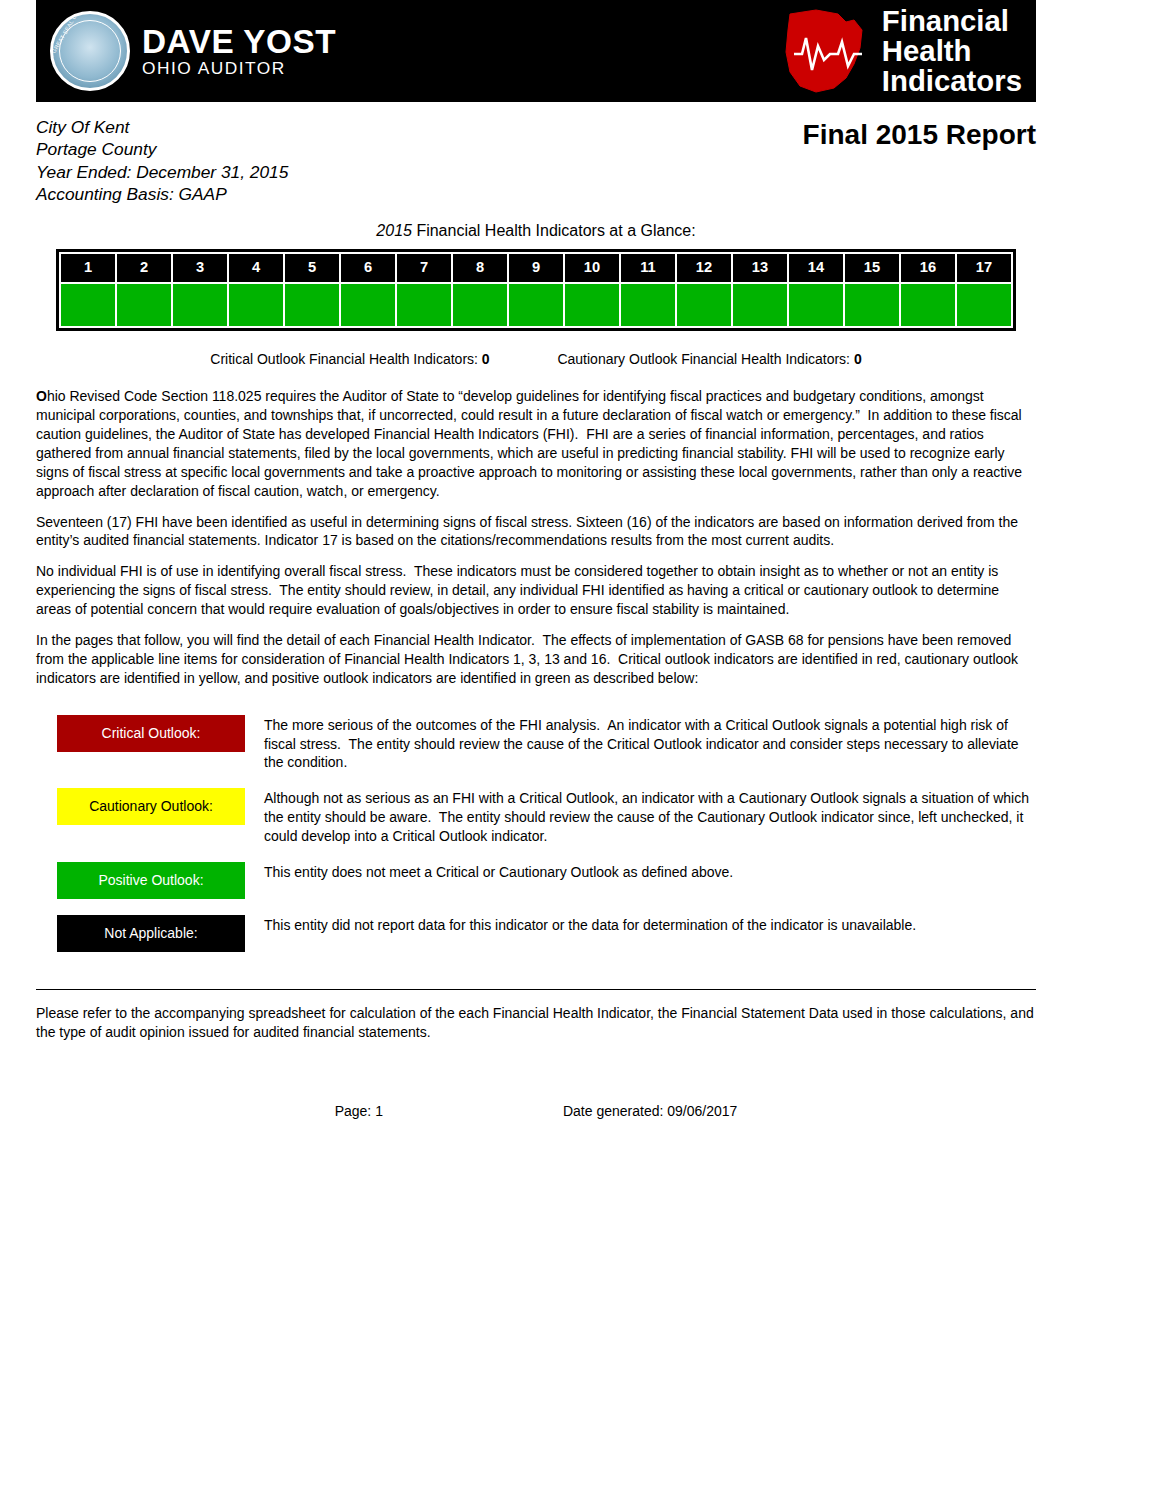THE GREAT SEAL OF THE STATE OF OHIO
DAVE YOST
OHIO AUDITOR
Financial
Health
Indicators
City Of Kent
Portage County
Year Ended: December 31, 2015
Accounting Basis: GAAP
Final 2015 Report
2015 Financial Health Indicators at a Glance:
| 1 | 2 | 3 | 4 | 5 | 6 | 7 | 8 | 9 | 10 | 11 | 12 | 13 | 14 | 15 | 16 | 17 |
Critical Outlook Financial Health Indicators: 0 Cautionary Outlook Financial Health Indicators: 0
Ohio Revised Code Section 118.025 requires the Auditor of State to “develop guidelines for identifying fiscal practices and budgetary conditions, amongst municipal corporations, counties, and townships that, if uncorrected, could result in a future declaration of fiscal watch or emergency.” In addition to these fiscal caution guidelines, the Auditor of State has developed Financial Health Indicators (FHI). FHI are a series of financial information, percentages, and ratios gathered from annual financial statements, filed by the local governments, which are useful in predicting financial stability. FHI will be used to recognize early signs of fiscal stress at specific local governments and take a proactive approach to monitoring or assisting these local governments, rather than only a reactive approach after declaration of fiscal caution, watch, or emergency.
Seventeen (17) FHI have been identified as useful in determining signs of fiscal stress. Sixteen (16) of the indicators are based on information derived from the entity’s audited financial statements. Indicator 17 is based on the citations/recommendations results from the most current audits.
No individual FHI is of use in identifying overall fiscal stress. These indicators must be considered together to obtain insight as to whether or not an entity is experiencing the signs of fiscal stress. The entity should review, in detail, any individual FHI identified as having a critical or cautionary outlook to determine areas of potential concern that would require evaluation of goals/objectives in order to ensure fiscal stability is maintained.
In the pages that follow, you will find the detail of each Financial Health Indicator. The effects of implementation of GASB 68 for pensions have been removed from the applicable line items for consideration of Financial Health Indicators 1, 3, 13 and 16. Critical outlook indicators are identified in red, cautionary outlook indicators are identified in yellow, and positive outlook indicators are identified in green as described below:
| Critical Outlook: | The more serious of the outcomes of the FHI analysis. An indicator with a Critical Outlook signals a potential high risk of fiscal stress. The entity should review the cause of the Critical Outlook indicator and consider steps necessary to alleviate the condition. |
| Cautionary Outlook: | Although not as serious as an FHI with a Critical Outlook, an indicator with a Cautionary Outlook signals a situation of which the entity should be aware. The entity should review the cause of the Cautionary Outlook indicator since, left unchecked, it could develop into a Critical Outlook indicator. |
| Positive Outlook: | This entity does not meet a Critical or Cautionary Outlook as defined above. |
| Not Applicable: | This entity did not report data for this indicator or the data for determination of the indicator is unavailable. |
Please refer to the accompanying spreadsheet for calculation of the each Financial Health Indicator, the Financial Statement Data used in those calculations, and the type of audit opinion issued for audited financial statements.
Page: 1
Date generated: 09/06/2017